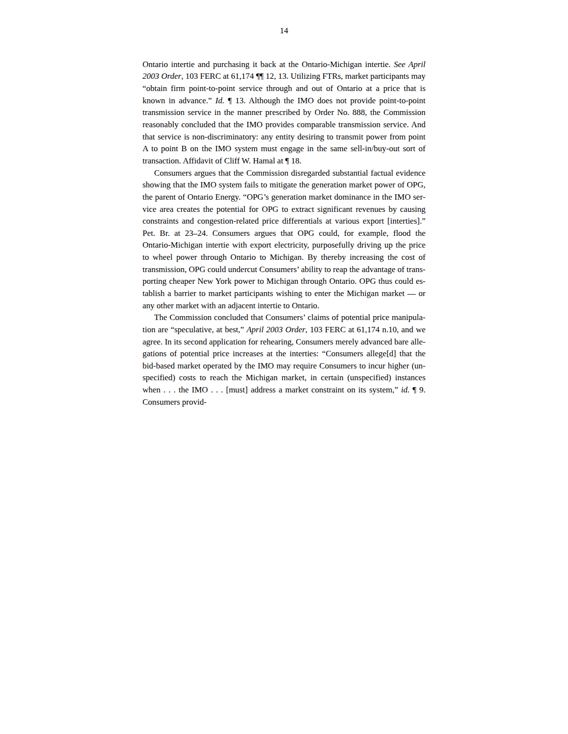14
Ontario intertie and purchasing it back at the Ontario-Michigan intertie. See April 2003 Order, 103 FERC at 61,174 ¶¶ 12, 13. Utilizing FTRs, market participants may “obtain firm point-to-point service through and out of Ontario at a price that is known in advance.” Id. ¶ 13. Although the IMO does not provide point-to-point transmission service in the manner prescribed by Order No. 888, the Commission reasonably concluded that the IMO provides comparable transmission service. And that service is non-discriminatory: any entity desiring to transmit power from point A to point B on the IMO system must engage in the same sell-in/buy-out sort of transaction. Affidavit of Cliff W. Hamal at ¶ 18.
Consumers argues that the Commission disregarded substantial factual evidence showing that the IMO system fails to mitigate the generation market power of OPG, the parent of Ontario Energy. “OPG’s generation market dominance in the IMO service area creates the potential for OPG to extract significant revenues by causing constraints and congestion-related price differentials at various export [interties].” Pet. Br. at 23–24. Consumers argues that OPG could, for example, flood the Ontario-Michigan intertie with export electricity, purposefully driving up the price to wheel power through Ontario to Michigan. By thereby increasing the cost of transmission, OPG could undercut Consumers’ ability to reap the advantage of transporting cheaper New York power to Michigan through Ontario. OPG thus could establish a barrier to market participants wishing to enter the Michigan market — or any other market with an adjacent intertie to Ontario.
The Commission concluded that Consumers’ claims of potential price manipulation are “speculative, at best,” April 2003 Order, 103 FERC at 61,174 n.10, and we agree. In its second application for rehearing, Consumers merely advanced bare allegations of potential price increases at the interties: “Consumers allege[d] that the bid-based market operated by the IMO may require Consumers to incur higher (unspecified) costs to reach the Michigan market, in certain (unspecified) instances when . . . the IMO . . . [must] address a market constraint on its system,” id. ¶ 9. Consumers provid-